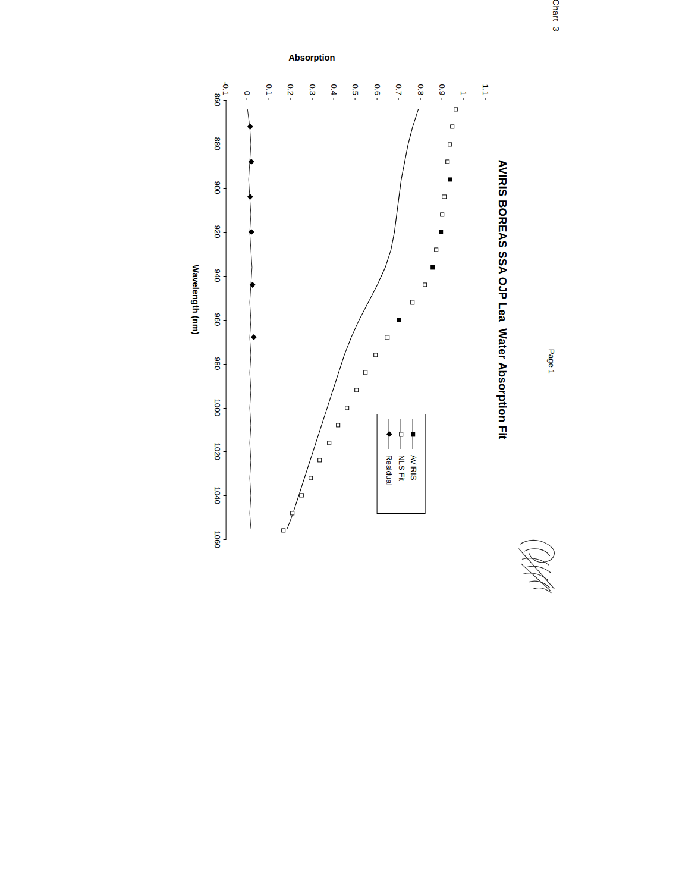liqfitbor0721.fit Chart 3
Page 1
AVIRIS BOREAS SSA OJP Lea Water Absorption Fit
Absorption
1.1 1 0.9 0.8 0.7 0.6 0.5 0.4 0.3 0.2 0.1 0 -0.1
860 880 900 920 940 960 980 1000 1020 1040 1060
Wavelength (nm)
AVIRIS
NLS Fit
Residual